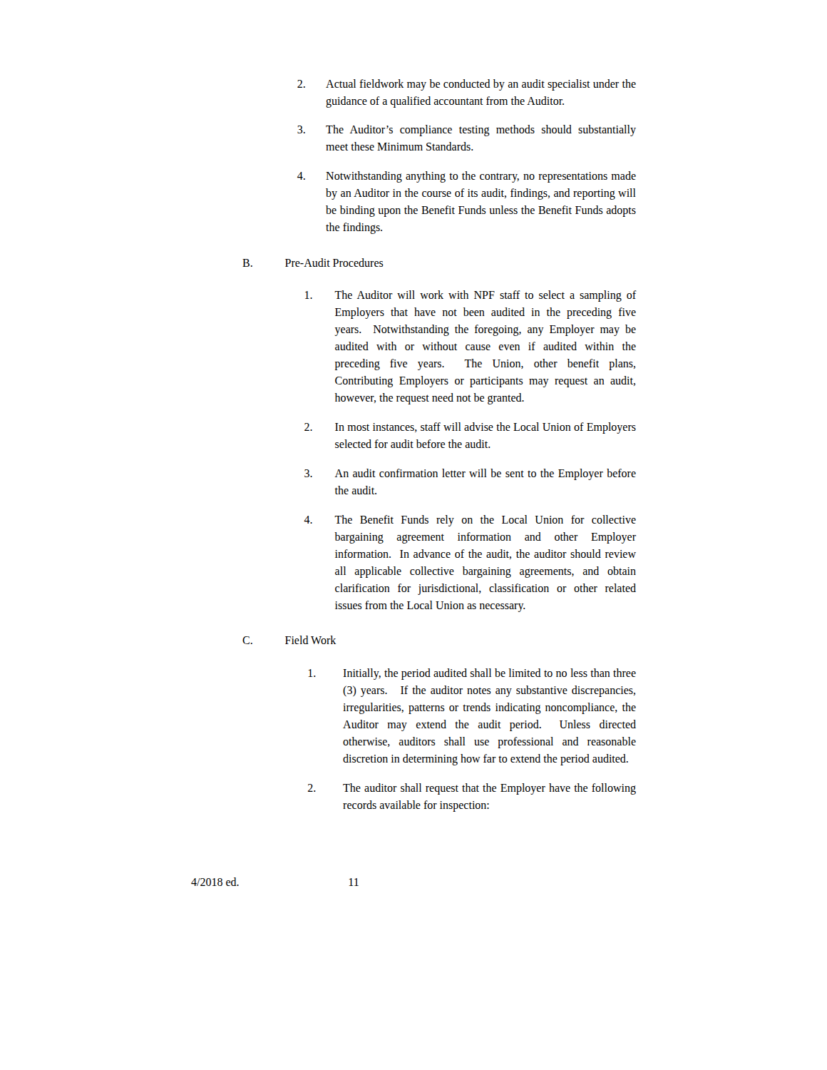2. Actual fieldwork may be conducted by an audit specialist under the guidance of a qualified accountant from the Auditor.
3. The Auditor’s compliance testing methods should substantially meet these Minimum Standards.
4. Notwithstanding anything to the contrary, no representations made by an Auditor in the course of its audit, findings, and reporting will be binding upon the Benefit Funds unless the Benefit Funds adopts the findings.
B.
Pre-Audit Procedures
1. The Auditor will work with NPF staff to select a sampling of Employers that have not been audited in the preceding five years. Notwithstanding the foregoing, any Employer may be audited with or without cause even if audited within the preceding five years. The Union, other benefit plans, Contributing Employers or participants may request an audit, however, the request need not be granted.
2. In most instances, staff will advise the Local Union of Employers selected for audit before the audit.
3. An audit confirmation letter will be sent to the Employer before the audit.
4. The Benefit Funds rely on the Local Union for collective bargaining agreement information and other Employer information. In advance of the audit, the auditor should review all applicable collective bargaining agreements, and obtain clarification for jurisdictional, classification or other related issues from the Local Union as necessary.
C.
Field Work
1. Initially, the period audited shall be limited to no less than three (3) years. If the auditor notes any substantive discrepancies, irregularities, patterns or trends indicating noncompliance, the Auditor may extend the audit period. Unless directed otherwise, auditors shall use professional and reasonable discretion in determining how far to extend the period audited.
2. The auditor shall request that the Employer have the following records available for inspection:
4/2018 ed. 11